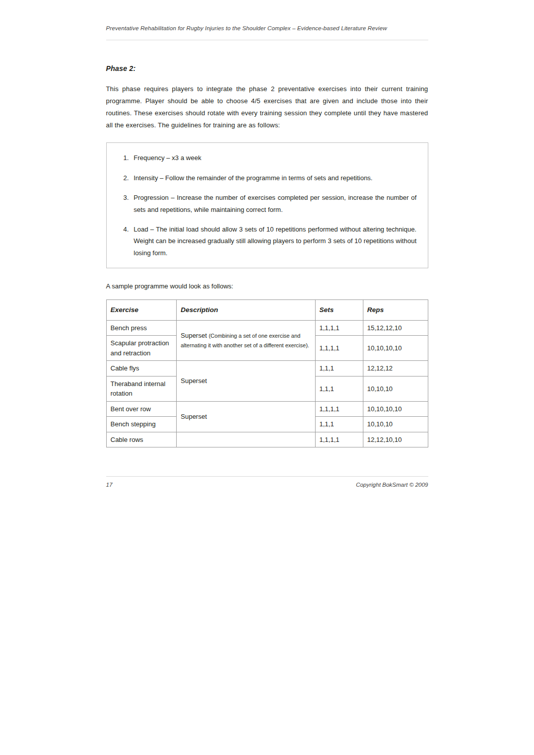Preventative Rehabilitation for Rugby Injuries to the Shoulder Complex – Evidence-based Literature Review
Phase 2:
This phase requires players to integrate the phase 2 preventative exercises into their current training programme. Player should be able to choose 4/5 exercises that are given and include those into their routines. These exercises should rotate with every training session they complete until they have mastered all the exercises. The guidelines for training are as follows:
Frequency – x3 a week
Intensity – Follow the remainder of the programme in terms of sets and repetitions.
Progression – Increase the number of exercises completed per session, increase the number of sets and repetitions, while maintaining correct form.
Load – The initial load should allow 3 sets of 10 repetitions performed without altering technique. Weight can be increased gradually still allowing players to perform 3 sets of 10 repetitions without losing form.
A sample programme would look as follows:
| Exercise | Description | Sets | Reps |
| --- | --- | --- | --- |
| Bench press | Superset (Combining a set of one exercise and alternating it with another set of a different exercise). | 1,1,1,1 | 15,12,12,10 |
| Scapular protraction and retraction | 1,1,1,1 | 10,10,10,10 |
| Cable flys | Superset | 1,1,1 | 12,12,12 |
| Theraband internal rotation | 1,1,1 | 10,10,10 |
| Bent over row | Superset | 1,1,1,1 | 10,10,10,10 |
| Bench stepping | 1,1,1 | 10,10,10 |
| Cable rows | | 1,1,1,1 | 12,12,10,10 |
17 Copyright BokSmart © 2009